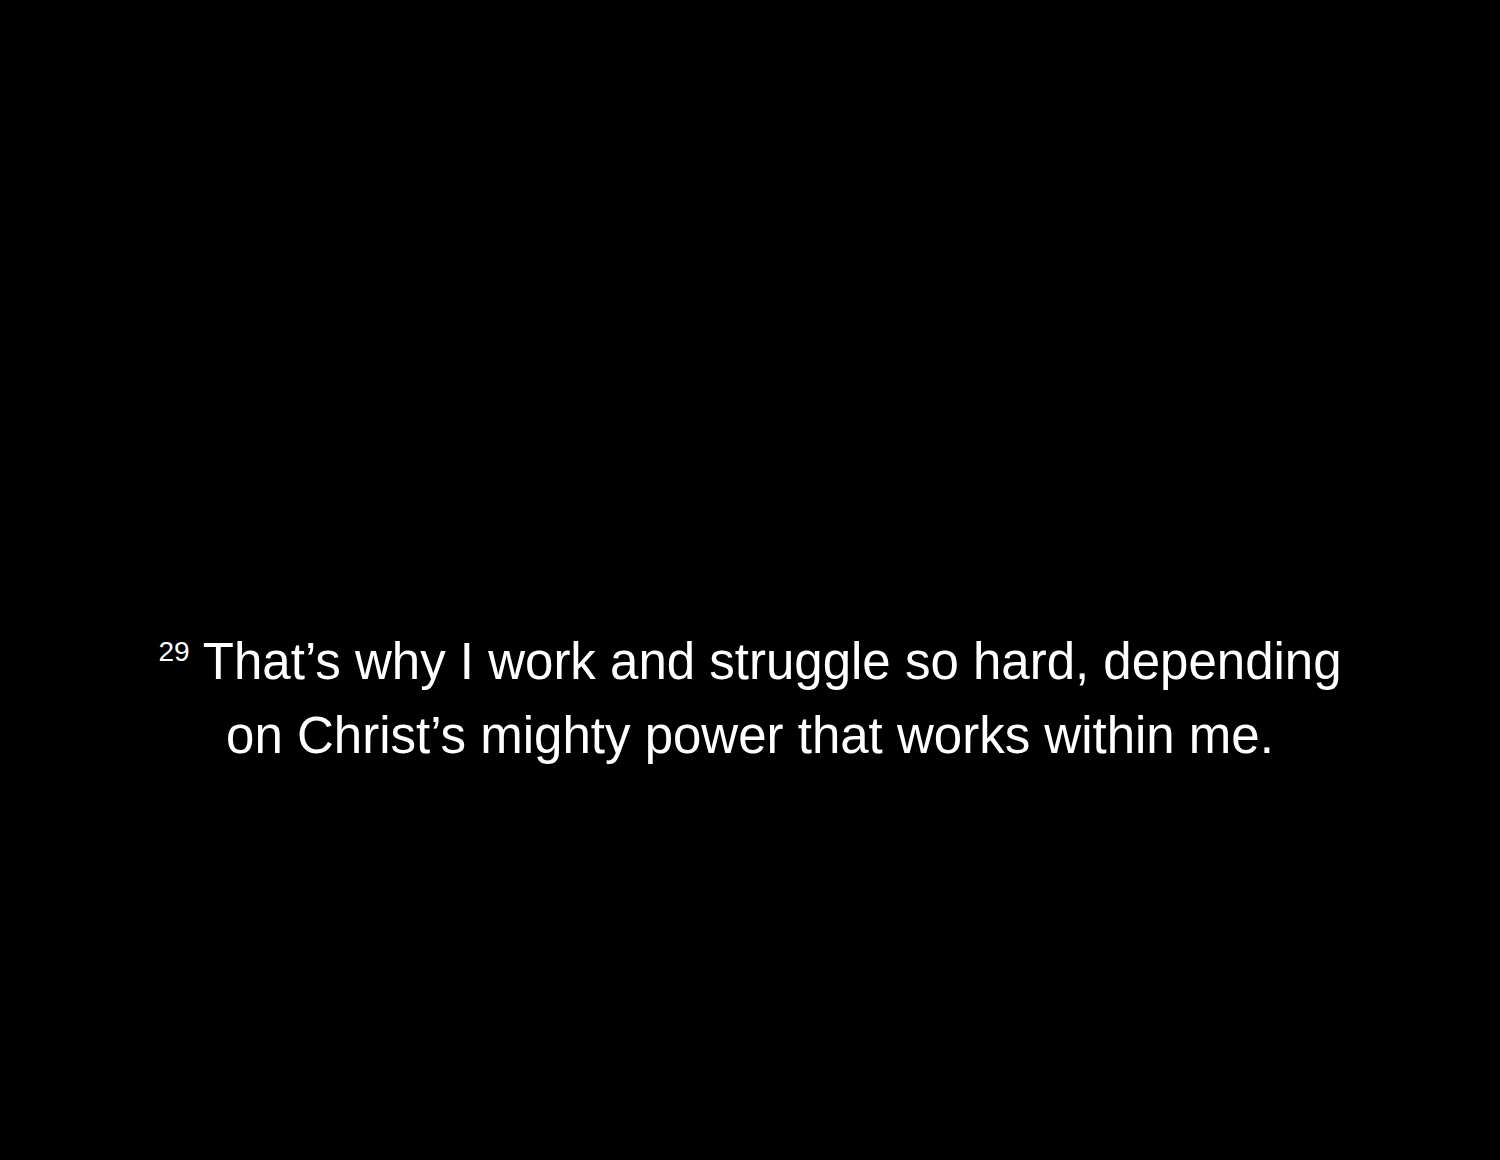29 That’s why I work and struggle so hard, depending on Christ’s mighty power that works within me.